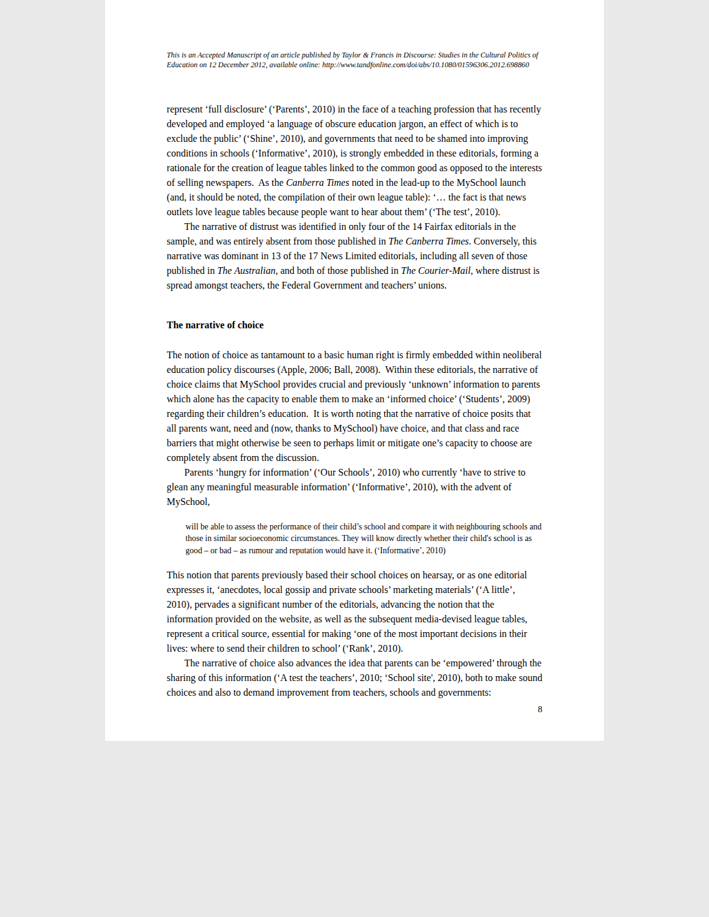This is an Accepted Manuscript of an article published by Taylor & Francis in Discourse: Studies in the Cultural Politics of Education on 12 December 2012, available online: http://www.tandfonline.com/doi/abs/10.1080/01596306.2012.698860
represent ‘full disclosure’ (‘Parents’, 2010) in the face of a teaching profession that has recently developed and employed ‘a language of obscure education jargon, an effect of which is to exclude the public’ (‘Shine’, 2010), and governments that need to be shamed into improving conditions in schools (‘Informative’, 2010), is strongly embedded in these editorials, forming a rationale for the creation of league tables linked to the common good as opposed to the interests of selling newspapers. As the Canberra Times noted in the lead-up to the MySchool launch (and, it should be noted, the compilation of their own league table): ‘… the fact is that news outlets love league tables because people want to hear about them’ (‘The test’, 2010).
The narrative of distrust was identified in only four of the 14 Fairfax editorials in the sample, and was entirely absent from those published in The Canberra Times. Conversely, this narrative was dominant in 13 of the 17 News Limited editorials, including all seven of those published in The Australian, and both of those published in The Courier-Mail, where distrust is spread amongst teachers, the Federal Government and teachers’ unions.
The narrative of choice
The notion of choice as tantamount to a basic human right is firmly embedded within neoliberal education policy discourses (Apple, 2006; Ball, 2008). Within these editorials, the narrative of choice claims that MySchool provides crucial and previously ‘unknown’ information to parents which alone has the capacity to enable them to make an ‘informed choice’ (‘Students’, 2009) regarding their children’s education. It is worth noting that the narrative of choice posits that all parents want, need and (now, thanks to MySchool) have choice, and that class and race barriers that might otherwise be seen to perhaps limit or mitigate one’s capacity to choose are completely absent from the discussion.
Parents ‘hungry for information’ (‘Our Schools’, 2010) who currently ‘have to strive to glean any meaningful measurable information’ (‘Informative’, 2010), with the advent of MySchool,
will be able to assess the performance of their child’s school and compare it with neighbouring schools and those in similar socioeconomic circumstances. They will know directly whether their child's school is as good – or bad – as rumour and reputation would have it. (‘Informative’, 2010)
This notion that parents previously based their school choices on hearsay, or as one editorial expresses it, ‘anecdotes, local gossip and private schools’ marketing materials’ (‘A little’, 2010), pervades a significant number of the editorials, advancing the notion that the information provided on the website, as well as the subsequent media-devised league tables, represent a critical source, essential for making ‘one of the most important decisions in their lives: where to send their children to school’ (‘Rank’, 2010).
The narrative of choice also advances the idea that parents can be ‘empowered’ through the sharing of this information (‘A test the teachers’, 2010; ‘School site', 2010), both to make sound choices and also to demand improvement from teachers, schools and governments:
8